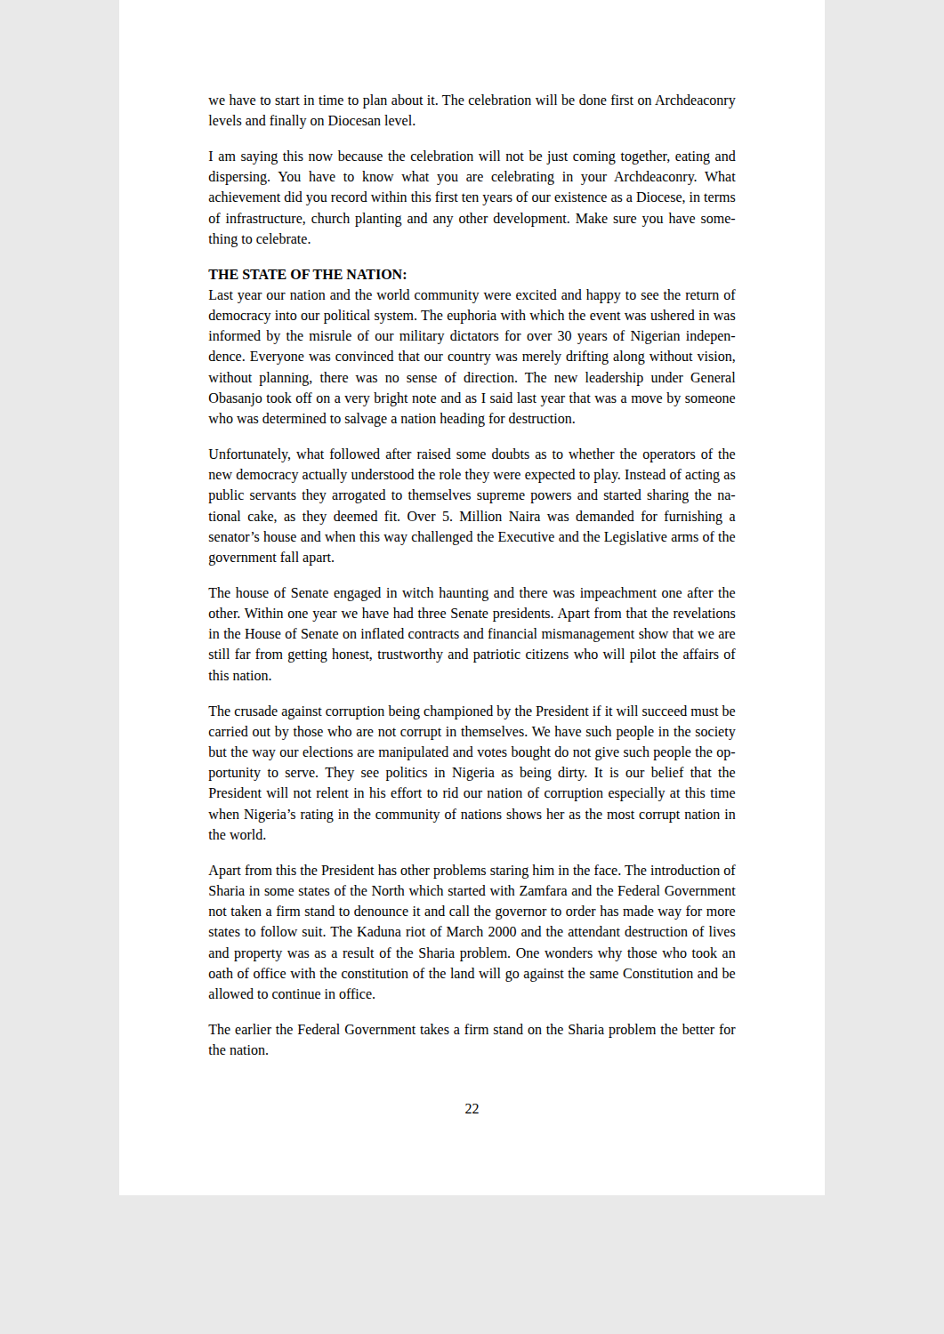we have to start in time to plan about it. The celebration will be done first on Archdeaconry levels and finally on Diocesan level.
I am saying this now because the celebration will not be just coming together, eating and dispersing. You have to know what you are celebrating in your Archdeaconry. What achievement did you record within this first ten years of our existence as a Diocese, in terms of infrastructure, church planting and any other development. Make sure you have something to celebrate.
The State of the Nation:
Last year our nation and the world community were excited and happy to see the return of democracy into our political system. The euphoria with which the event was ushered in was informed by the misrule of our military dictators for over 30 years of Nigerian independence. Everyone was convinced that our country was merely drifting along without vision, without planning, there was no sense of direction. The new leadership under General Obasanjo took off on a very bright note and as I said last year that was a move by someone who was determined to salvage a nation heading for destruction.
Unfortunately, what followed after raised some doubts as to whether the operators of the new democracy actually understood the role they were expected to play. Instead of acting as public servants they arrogated to themselves supreme powers and started sharing the national cake, as they deemed fit. Over 5. Million Naira was demanded for furnishing a senator’s house and when this way challenged the Executive and the Legislative arms of the government fall apart.
The house of Senate engaged in witch haunting and there was impeachment one after the other. Within one year we have had three Senate presidents. Apart from that the revelations in the House of Senate on inflated contracts and financial mismanagement show that we are still far from getting honest, trustworthy and patriotic citizens who will pilot the affairs of this nation.
The crusade against corruption being championed by the President if it will succeed must be carried out by those who are not corrupt in themselves. We have such people in the society but the way our elections are manipulated and votes bought do not give such people the opportunity to serve. They see politics in Nigeria as being dirty. It is our belief that the President will not relent in his effort to rid our nation of corruption especially at this time when Nigeria’s rating in the community of nations shows her as the most corrupt nation in the world.
Apart from this the President has other problems staring him in the face. The introduction of Sharia in some states of the North which started with Zamfara and the Federal Government not taken a firm stand to denounce it and call the governor to order has made way for more states to follow suit. The Kaduna riot of March 2000 and the attendant destruction of lives and property was as a result of the Sharia problem. One wonders why those who took an oath of office with the constitution of the land will go against the same Constitution and be allowed to continue in office.
The earlier the Federal Government takes a firm stand on the Sharia problem the better for the nation.
22